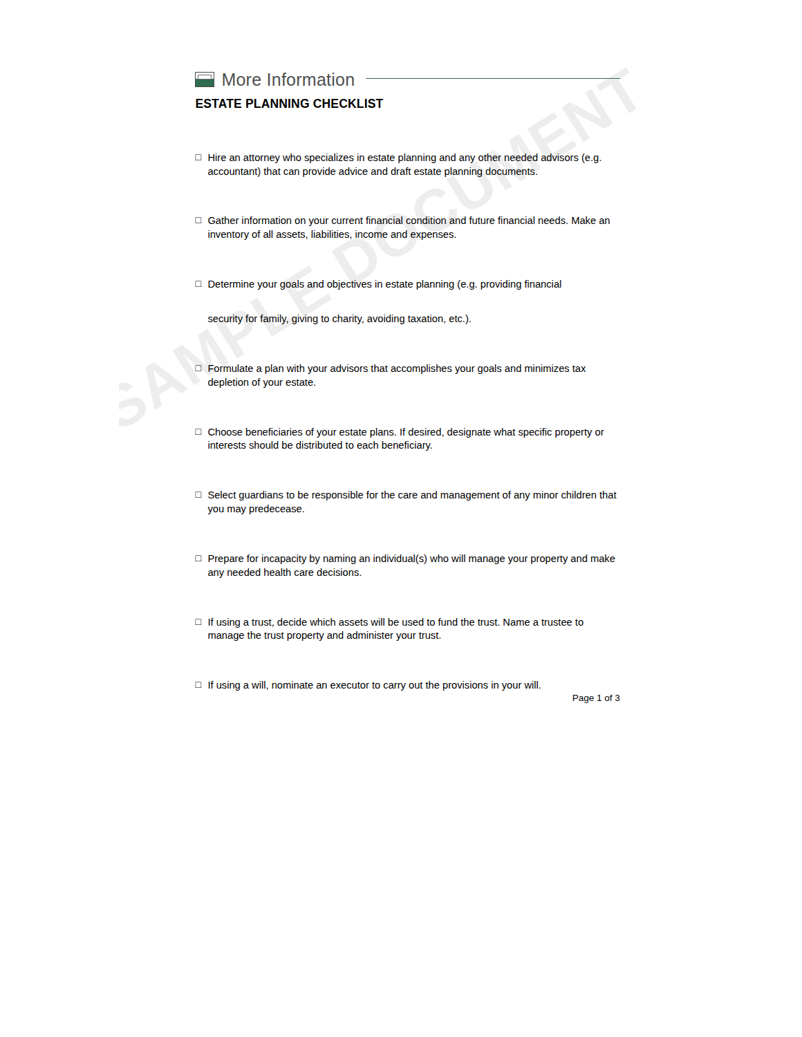SAMPLE DOCUMENT
More Information
ESTATE PLANNING CHECKLIST
Hire an attorney who specializes in estate planning and any other needed advisors (e.g. accountant) that can provide advice and draft estate planning documents.
Gather information on your current financial condition and future financial needs. Make an inventory of all assets, liabilities, income and expenses.
Determine your goals and objectives in estate planning (e.g. providing financial security for family, giving to charity, avoiding taxation, etc.).
Formulate a plan with your advisors that accomplishes your goals and minimizes tax depletion of your estate.
Choose beneficiaries of your estate plans. If desired, designate what specific property or interests should be distributed to each beneficiary.
Select guardians to be responsible for the care and management of any minor children that you may predecease.
Prepare for incapacity by naming an individual(s) who will manage your property and make any needed health care decisions.
If using a trust, decide which assets will be used to fund the trust. Name a trustee to manage the trust property and administer your trust.
If using a will, nominate an executor to carry out the provisions in your will.
Page 1 of 3